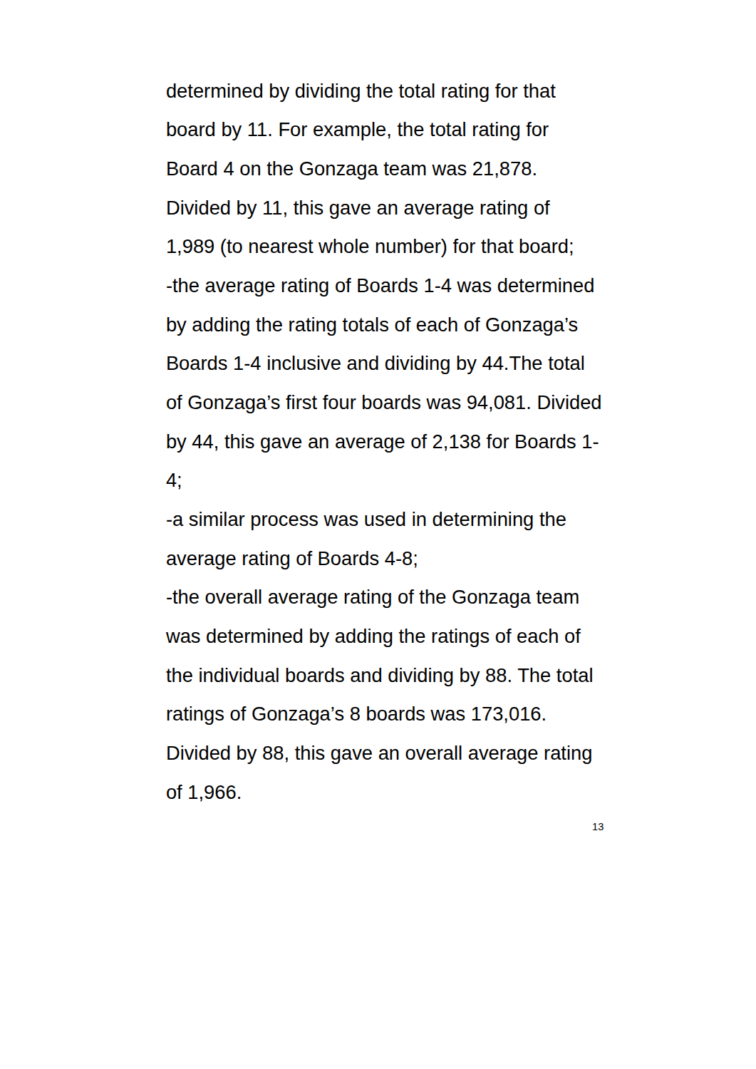determined by dividing the total rating for that board by 11. For example, the total rating for Board 4 on the Gonzaga team was 21,878. Divided by 11, this gave an average rating of 1,989 (to nearest whole number) for that board;
-the average rating of Boards 1-4 was determined by adding the rating totals of each of Gonzaga’s Boards 1-4 inclusive and dividing by 44.The total of Gonzaga’s first four boards was 94,081. Divided by 44, this gave an average of 2,138 for Boards 1-4;
-a similar process was used in determining the average rating of Boards 4-8;
-the overall average rating of the Gonzaga team was determined by adding the ratings of each of the individual boards and dividing by 88. The total ratings of Gonzaga’s 8 boards was 173,016. Divided by 88, this gave an overall average rating of 1,966.
13